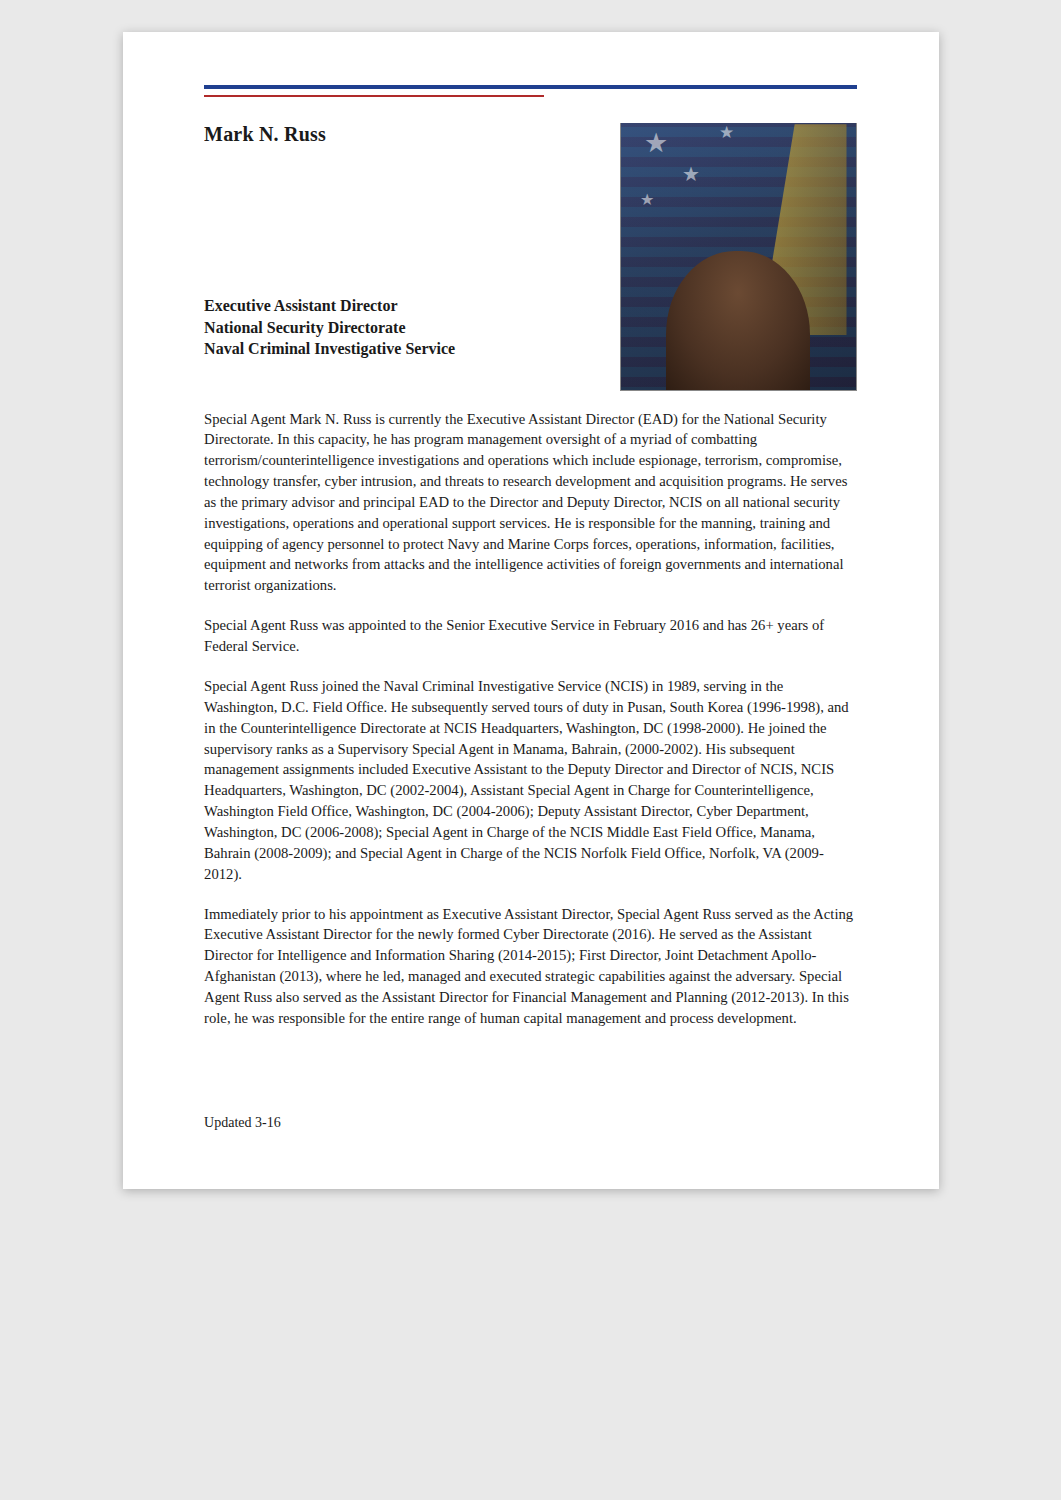★ ★ ★ ★
Mark N. Russ
Executive Assistant Director
National Security Directorate
Naval Criminal Investigative Service
Special Agent Mark N. Russ is currently the Executive Assistant Director (EAD) for the National Security Directorate. In this capacity, he has program management oversight of a myriad of combatting terrorism/counterintelligence investigations and operations which include espionage, terrorism, compromise, technology transfer, cyber intrusion, and threats to research development and acquisition programs. He serves as the primary advisor and principal EAD to the Director and Deputy Director, NCIS on all national security investigations, operations and operational support services. He is responsible for the manning, training and equipping of agency personnel to protect Navy and Marine Corps forces, operations, information, facilities, equipment and networks from attacks and the intelligence activities of foreign governments and international terrorist organizations.
Special Agent Russ was appointed to the Senior Executive Service in February 2016 and has 26+ years of Federal Service.
Special Agent Russ joined the Naval Criminal Investigative Service (NCIS) in 1989, serving in the Washington, D.C. Field Office. He subsequently served tours of duty in Pusan, South Korea (1996-1998), and in the Counterintelligence Directorate at NCIS Headquarters, Washington, DC (1998-2000). He joined the supervisory ranks as a Supervisory Special Agent in Manama, Bahrain, (2000-2002). His subsequent management assignments included Executive Assistant to the Deputy Director and Director of NCIS, NCIS Headquarters, Washington, DC (2002-2004), Assistant Special Agent in Charge for Counterintelligence, Washington Field Office, Washington, DC (2004-2006); Deputy Assistant Director, Cyber Department, Washington, DC (2006-2008); Special Agent in Charge of the NCIS Middle East Field Office, Manama, Bahrain (2008-2009); and Special Agent in Charge of the NCIS Norfolk Field Office, Norfolk, VA (2009-2012).
Immediately prior to his appointment as Executive Assistant Director, Special Agent Russ served as the Acting Executive Assistant Director for the newly formed Cyber Directorate (2016). He served as the Assistant Director for Intelligence and Information Sharing (2014-2015); First Director, Joint Detachment Apollo- Afghanistan (2013), where he led, managed and executed strategic capabilities against the adversary. Special Agent Russ also served as the Assistant Director for Financial Management and Planning (2012-2013). In this role, he was responsible for the entire range of human capital management and process development.
Updated 3-16